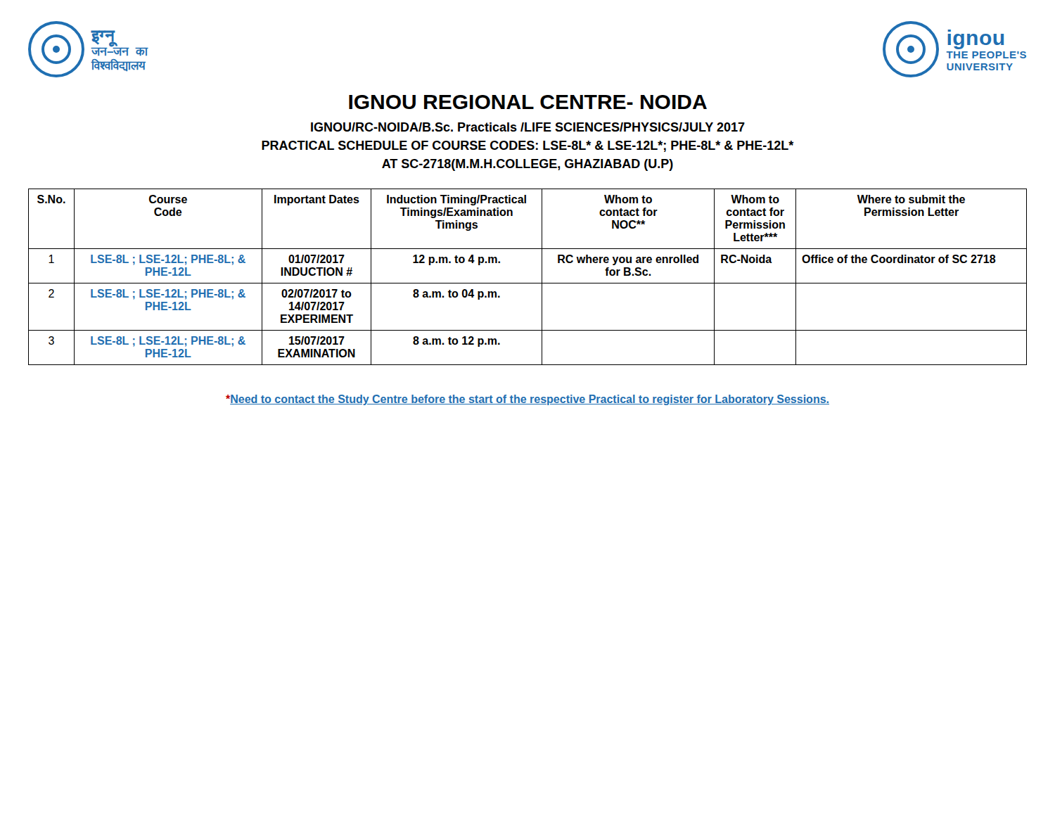इग्नू जन–जन का
विश्वविद्यालय
ignou THE PEOPLE'S UNIVERSITY
IGNOU REGIONAL CENTRE- NOIDA
IGNOU/RC-NOIDA/B.Sc. Practicals /LIFE SCIENCES/PHYSICS/JULY 2017
PRACTICAL SCHEDULE OF COURSE CODES: LSE-8L* & LSE-12L*; PHE-8L* & PHE-12L*
AT SC-2718(M.M.H.COLLEGE, GHAZIABAD (U.P)
| S.No. | Course Code | Important Dates | Induction Timing/Practical Timings/Examination Timings | Whom to contact for NOC** | Whom to contact for Permission Letter*** | Where to submit the Permission Letter |
| --- | --- | --- | --- | --- | --- | --- |
| 1 | LSE-8L ; LSE-12L; PHE-8L; & PHE-12L | 01/07/2017 INDUCTION # | 12 p.m. to 4 p.m. | RC where you are enrolled for B.Sc. | RC-Noida | Office of the Coordinator of SC 2718 |
| 2 | LSE-8L ; LSE-12L; PHE-8L; & PHE-12L | 02/07/2017 to 14/07/2017 EXPERIMENT | 8 a.m. to 04 p.m. | | | |
| 3 | LSE-8L ; LSE-12L; PHE-8L; & PHE-12L | 15/07/2017 EXAMINATION | 8 a.m. to 12 p.m. | | | |
*Need to contact the Study Centre before the start of the respective Practical to register for Laboratory Sessions.